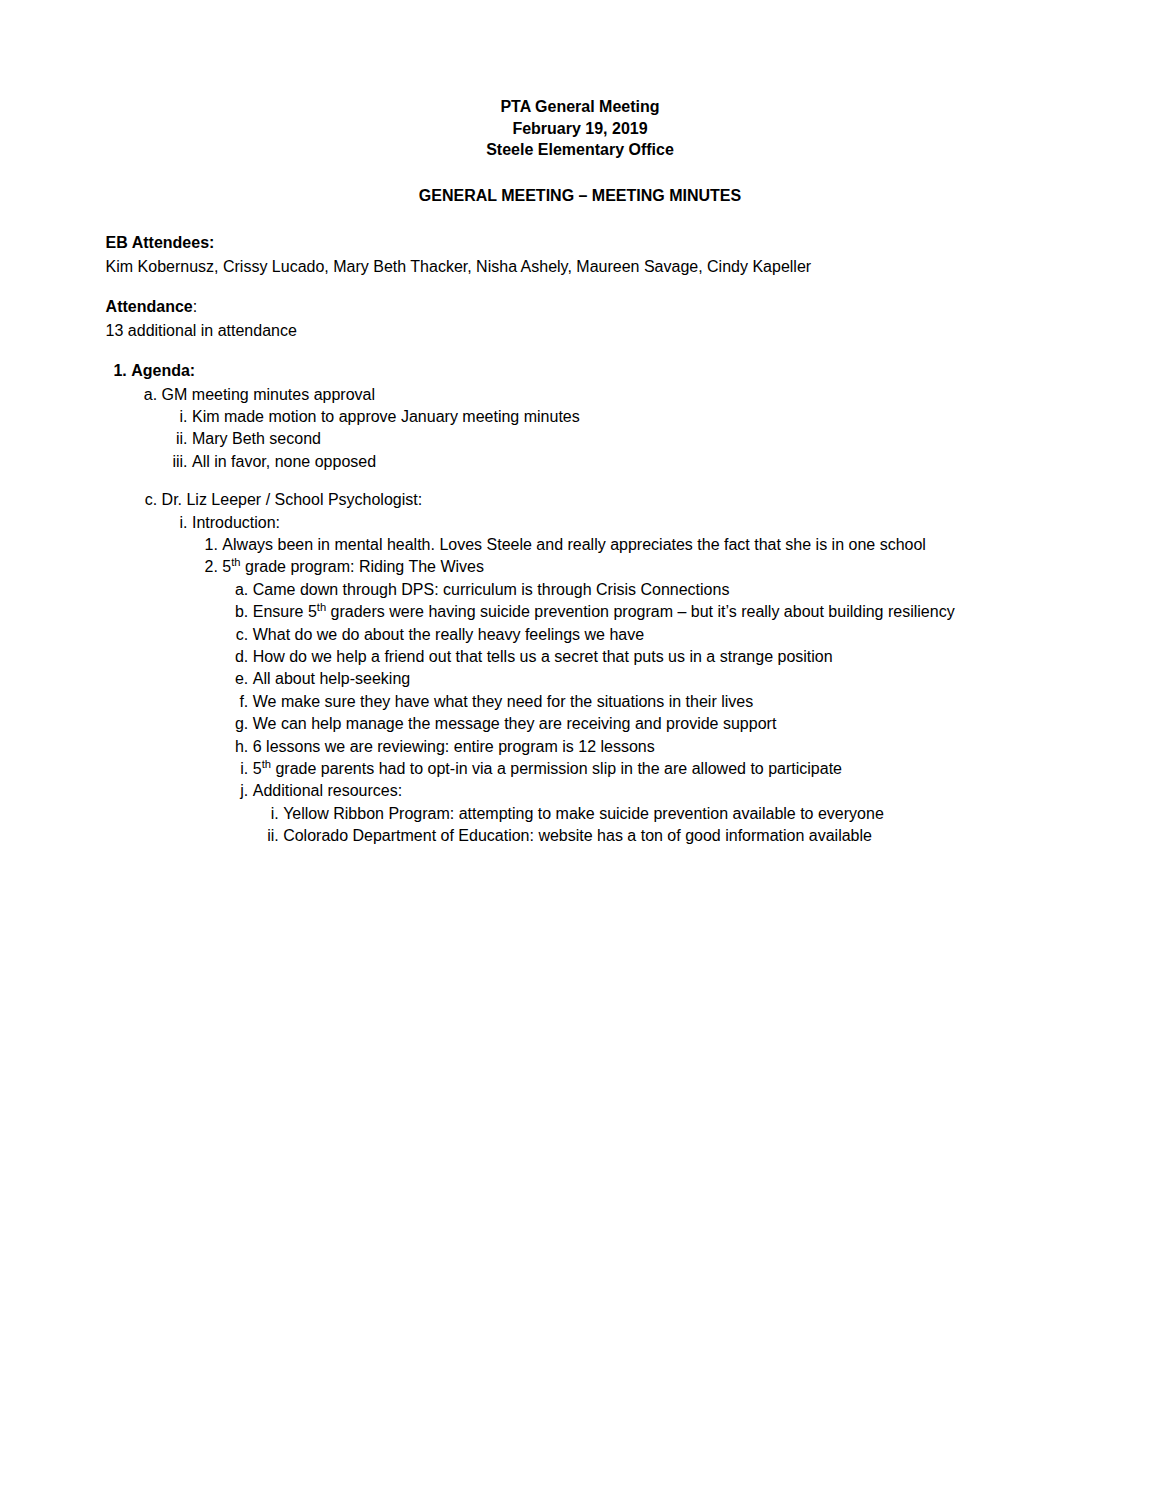PTA General Meeting
February 19, 2019
Steele Elementary Office
GENERAL MEETING – MEETING MINUTES
EB Attendees:
Kim Kobernusz, Crissy Lucado, Mary Beth Thacker, Nisha Ashely, Maureen Savage, Cindy Kapeller
Attendance:
13 additional in attendance
Agenda:
GM meeting minutes approval
Kim made motion to approve January meeting minutes
Mary Beth second
All in favor, none opposed
Dr. Liz Leeper / School Psychologist:
Introduction:
Always been in mental health. Loves Steele and really appreciates the fact that she is in one school
5th grade program: Riding The Wives
Came down through DPS: curriculum is through Crisis Connections
Ensure 5th graders were having suicide prevention program – but it’s really about building resiliency
What do we do about the really heavy feelings we have
How do we help a friend out that tells us a secret that puts us in a strange position
All about help-seeking
We make sure they have what they need for the situations in their lives
We can help manage the message they are receiving and provide support
6 lessons we are reviewing: entire program is 12 lessons
5th grade parents had to opt-in via a permission slip in the are allowed to participate
Additional resources:
Yellow Ribbon Program: attempting to make suicide prevention available to everyone
Colorado Department of Education: website has a ton of good information available